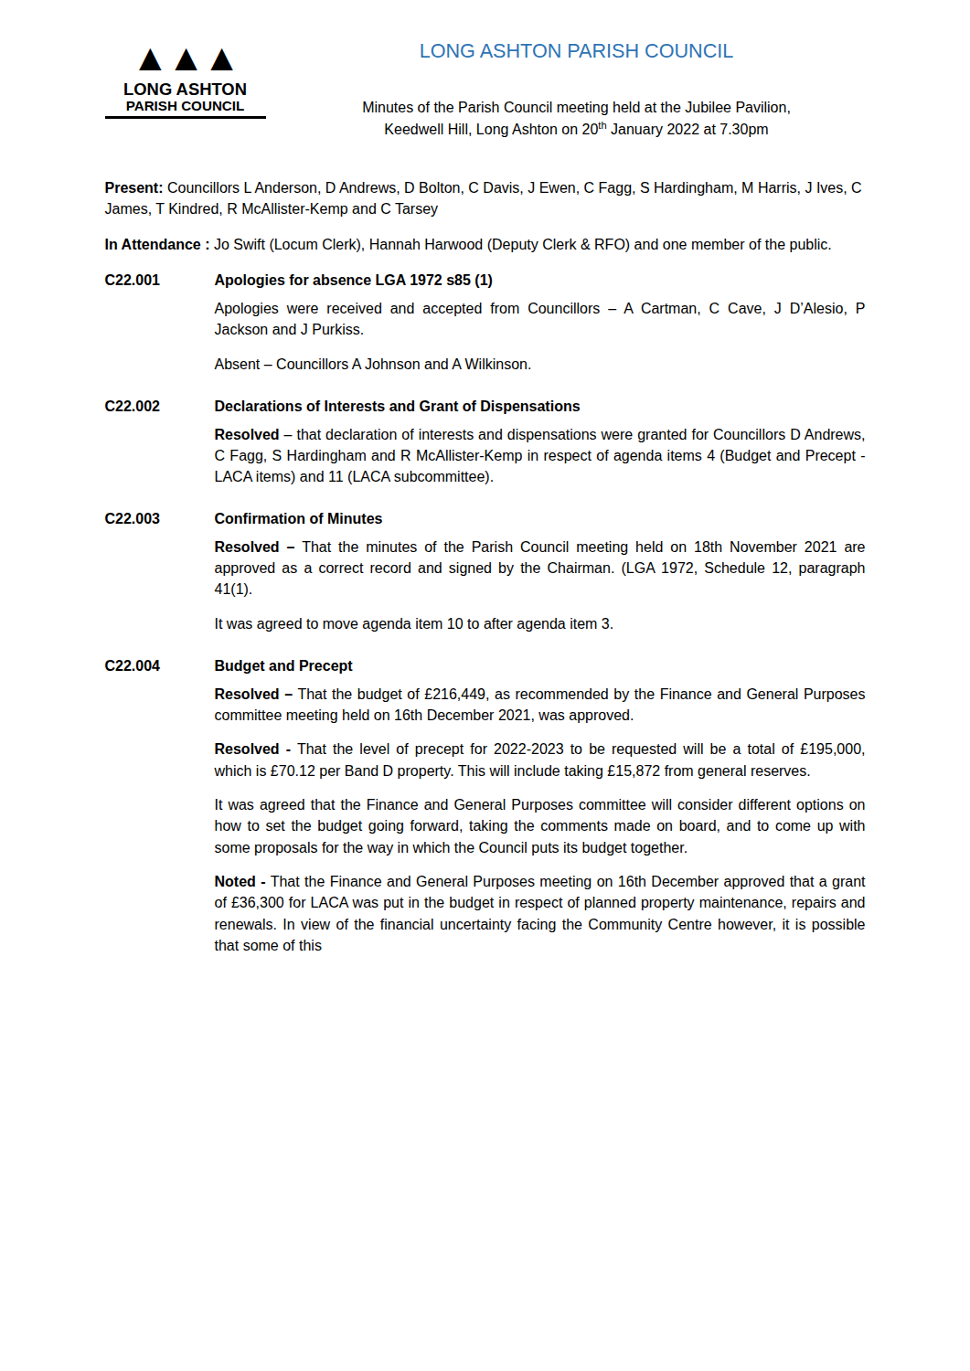▲▲▲ LONG ASHTON PARISH COUNCIL
LONG ASHTON PARISH COUNCIL
Minutes of the Parish Council meeting held at the Jubilee Pavilion,
Keedwell Hill, Long Ashton on 20th January 2022 at 7.30pm
Present: Councillors L Anderson, D Andrews, D Bolton, C Davis, J Ewen, C Fagg, S Hardingham, M Harris, J Ives, C James, T Kindred, R McAllister-Kemp and C Tarsey
In Attendance : Jo Swift (Locum Clerk), Hannah Harwood (Deputy Clerk & RFO) and one member of the public.
C22.001
Apologies for absence LGA 1972 s85 (1)
Apologies were received and accepted from Councillors – A Cartman, C Cave, J D’Alesio, P Jackson and J Purkiss.
Absent – Councillors A Johnson and A Wilkinson.
C22.002
Declarations of Interests and Grant of Dispensations
Resolved – that declaration of interests and dispensations were granted for Councillors D Andrews, C Fagg, S Hardingham and R McAllister-Kemp in respect of agenda items 4 (Budget and Precept - LACA items) and 11 (LACA subcommittee).
C22.003
Confirmation of Minutes
Resolved – That the minutes of the Parish Council meeting held on 18th November 2021 are approved as a correct record and signed by the Chairman. (LGA 1972, Schedule 12, paragraph 41(1).
It was agreed to move agenda item 10 to after agenda item 3.
C22.004
Budget and Precept
Resolved – That the budget of £216,449, as recommended by the Finance and General Purposes committee meeting held on 16th December 2021, was approved.
Resolved - That the level of precept for 2022-2023 to be requested will be a total of £195,000, which is £70.12 per Band D property. This will include taking £15,872 from general reserves.
It was agreed that the Finance and General Purposes committee will consider different options on how to set the budget going forward, taking the comments made on board, and to come up with some proposals for the way in which the Council puts its budget together.
Noted - That the Finance and General Purposes meeting on 16th December approved that a grant of £36,300 for LACA was put in the budget in respect of planned property maintenance, repairs and renewals. In view of the financial uncertainty facing the Community Centre however, it is possible that some of this